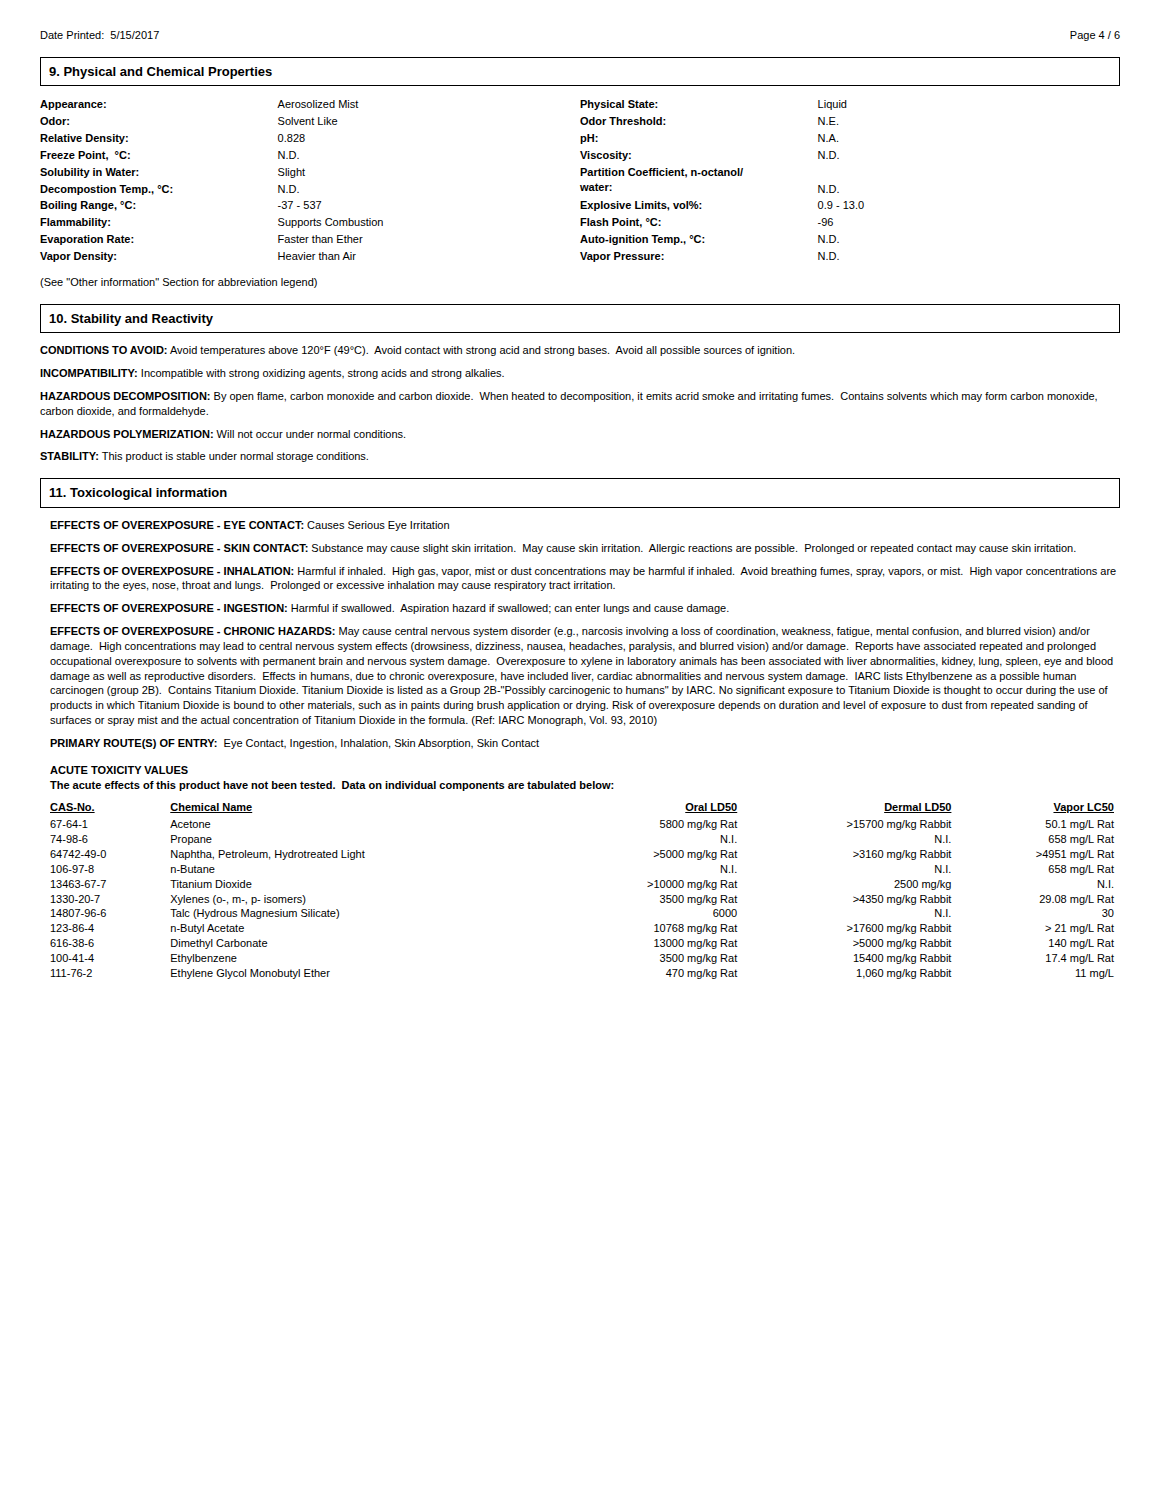Date Printed: 5/15/2017
Page 4 / 6
9. Physical and Chemical Properties
| Appearance: | Aerosolized Mist | Physical State: | Liquid |
| Odor: | Solvent Like | Odor Threshold: | N.E. |
| Relative Density: | 0.828 | pH: | N.A. |
| Freeze Point, °C: | N.D. | Viscosity: | N.D. |
| Solubility in Water: | Slight | Partition Coefficient, n-octanol/ water: | N.D. |
| Decompostion Temp., °C: | N.D. |
| Boiling Range, °C: | -37 - 537 | Explosive Limits, vol%: | 0.9 - 13.0 |
| Flammability: | Supports Combustion | Flash Point, °C: | -96 |
| Evaporation Rate: | Faster than Ether | Auto-ignition Temp., °C: | N.D. |
| Vapor Density: | Heavier than Air | Vapor Pressure: | N.D. |
(See "Other information" Section for abbreviation legend)
10. Stability and Reactivity
CONDITIONS TO AVOID: Avoid temperatures above 120°F (49°C). Avoid contact with strong acid and strong bases. Avoid all possible sources of ignition.
INCOMPATIBILITY: Incompatible with strong oxidizing agents, strong acids and strong alkalies.
HAZARDOUS DECOMPOSITION: By open flame, carbon monoxide and carbon dioxide. When heated to decomposition, it emits acrid smoke and irritating fumes. Contains solvents which may form carbon monoxide, carbon dioxide, and formaldehyde.
HAZARDOUS POLYMERIZATION: Will not occur under normal conditions.
STABILITY: This product is stable under normal storage conditions.
11. Toxicological information
EFFECTS OF OVEREXPOSURE - EYE CONTACT: Causes Serious Eye Irritation
EFFECTS OF OVEREXPOSURE - SKIN CONTACT: Substance may cause slight skin irritation. May cause skin irritation. Allergic reactions are possible. Prolonged or repeated contact may cause skin irritation.
EFFECTS OF OVEREXPOSURE - INHALATION: Harmful if inhaled. High gas, vapor, mist or dust concentrations may be harmful if inhaled. Avoid breathing fumes, spray, vapors, or mist. High vapor concentrations are irritating to the eyes, nose, throat and lungs. Prolonged or excessive inhalation may cause respiratory tract irritation.
EFFECTS OF OVEREXPOSURE - INGESTION: Harmful if swallowed. Aspiration hazard if swallowed; can enter lungs and cause damage.
EFFECTS OF OVEREXPOSURE - CHRONIC HAZARDS: May cause central nervous system disorder (e.g., narcosis involving a loss of coordination, weakness, fatigue, mental confusion, and blurred vision) and/or damage. High concentrations may lead to central nervous system effects (drowsiness, dizziness, nausea, headaches, paralysis, and blurred vision) and/or damage. Reports have associated repeated and prolonged occupational overexposure to solvents with permanent brain and nervous system damage. Overexposure to xylene in laboratory animals has been associated with liver abnormalities, kidney, lung, spleen, eye and blood damage as well as reproductive disorders. Effects in humans, due to chronic overexposure, have included liver, cardiac abnormalities and nervous system damage. IARC lists Ethylbenzene as a possible human carcinogen (group 2B). Contains Titanium Dioxide. Titanium Dioxide is listed as a Group 2B-"Possibly carcinogenic to humans" by IARC. No significant exposure to Titanium Dioxide is thought to occur during the use of products in which Titanium Dioxide is bound to other materials, such as in paints during brush application or drying. Risk of overexposure depends on duration and level of exposure to dust from repeated sanding of surfaces or spray mist and the actual concentration of Titanium Dioxide in the formula. (Ref: IARC Monograph, Vol. 93, 2010)
PRIMARY ROUTE(S) OF ENTRY: Eye Contact, Ingestion, Inhalation, Skin Absorption, Skin Contact
ACUTE TOXICITY VALUES
The acute effects of this product have not been tested. Data on individual components are tabulated below:
| CAS-No. | Chemical Name | Oral LD50 | Dermal LD50 | Vapor LC50 |
| --- | --- | --- | --- | --- |
| 67-64-1 | Acetone | 5800 mg/kg Rat | >15700 mg/kg Rabbit | 50.1 mg/L Rat |
| 74-98-6 | Propane | N.I. | N.I. | 658 mg/L Rat |
| 64742-49-0 | Naphtha, Petroleum, Hydrotreated Light | >5000 mg/kg Rat | >3160 mg/kg Rabbit | >4951 mg/L Rat |
| 106-97-8 | n-Butane | N.I. | N.I. | 658 mg/L Rat |
| 13463-67-7 | Titanium Dioxide | >10000 mg/kg Rat | 2500 mg/kg | N.I. |
| 1330-20-7 | Xylenes (o-, m-, p- isomers) | 3500 mg/kg Rat | >4350 mg/kg Rabbit | 29.08 mg/L Rat |
| 14807-96-6 | Talc (Hydrous Magnesium Silicate) | 6000 | N.I. | 30 |
| 123-86-4 | n-Butyl Acetate | 10768 mg/kg Rat | >17600 mg/kg Rabbit | > 21 mg/L Rat |
| 616-38-6 | Dimethyl Carbonate | 13000 mg/kg Rat | >5000 mg/kg Rabbit | 140 mg/L Rat |
| 100-41-4 | Ethylbenzene | 3500 mg/kg Rat | 15400 mg/kg Rabbit | 17.4 mg/L Rat |
| 111-76-2 | Ethylene Glycol Monobutyl Ether | 470 mg/kg Rat | 1,060 mg/kg Rabbit | 11 mg/L |